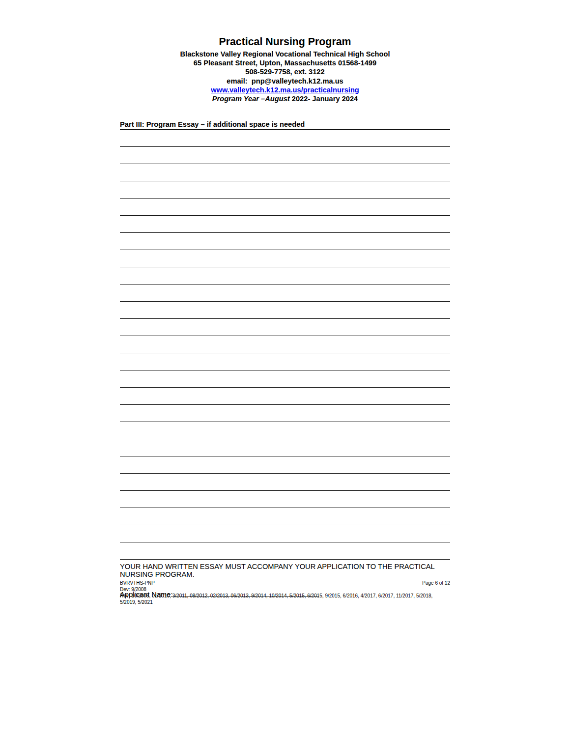Practical Nursing Program
Blackstone Valley Regional Vocational Technical High School
65 Pleasant Street, Upton, Massachusetts 01568-1499
508-529-7758, ext. 3122
email: pnp@valleytech.k12.ma.us
www.valleytech.k12.ma.us/practicalnursing
Program Year –August 2022- January 2024
Part III: Program Essay – if additional space is needed
Your hand written essay must accompany your application to the Practical Nursing Program.
Applicant Name:
BVRVTHS-PNP
Page 6 of 12
Dev: 9/2008
Rev: 10/2008, 01/2010, 3/2011, 08/2012, 02/2013, 06/2013, 9/2014, 10/2014, 5/2015, 6/2015, 9/2015, 6/2016, 4/2017, 6/2017, 11/2017, 5/2018, 5/2019, 5/2021